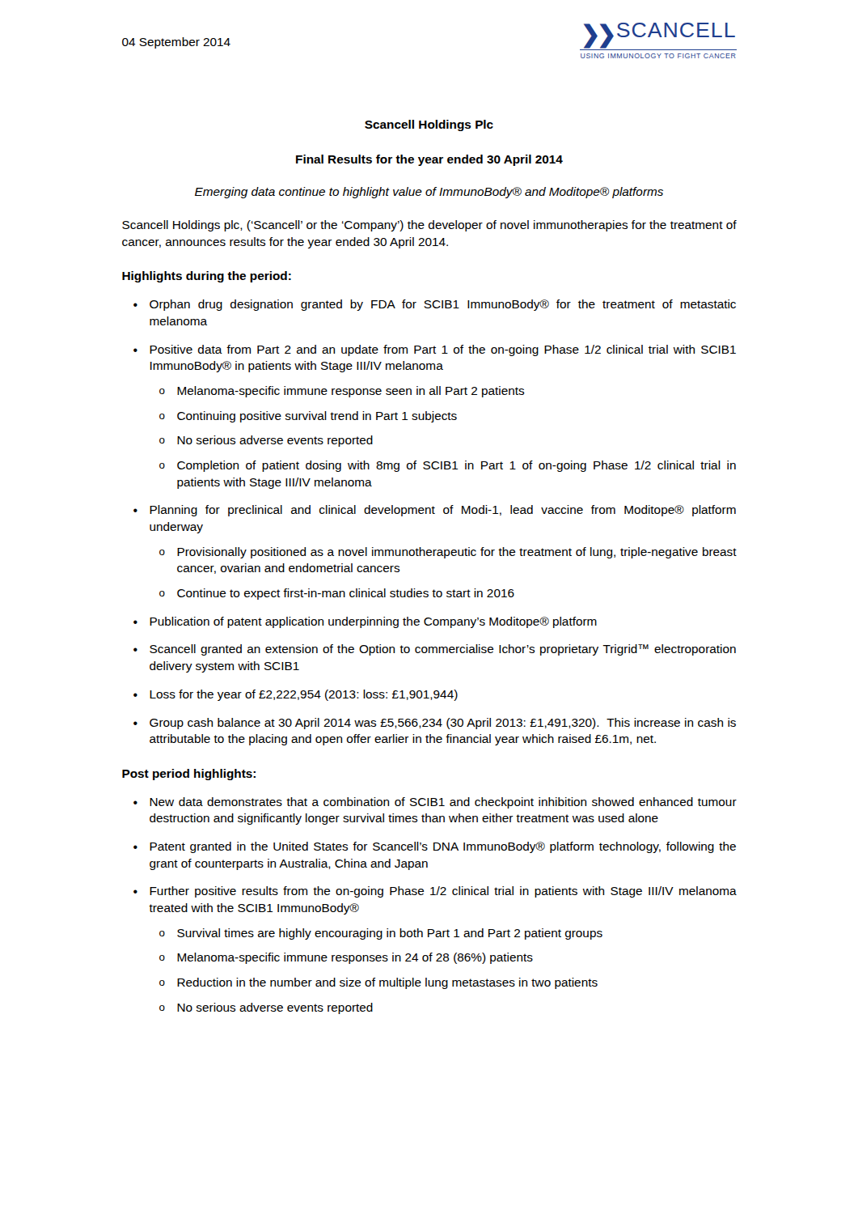❯❯SCANCELL
Using immunology to fight cancer
04 September 2014
Scancell Holdings Plc
Final Results for the year ended 30 April 2014
Emerging data continue to highlight value of ImmunoBody® and Moditope® platforms
Scancell Holdings plc, (‘Scancell’ or the ‘Company’) the developer of novel immunotherapies for the treatment of cancer, announces results for the year ended 30 April 2014.
Highlights during the period:
Orphan drug designation granted by FDA for SCIB1 ImmunoBody® for the treatment of metastatic melanoma
Positive data from Part 2 and an update from Part 1 of the on-going Phase 1/2 clinical trial with SCIB1 ImmunoBody® in patients with Stage III/IV melanoma
Melanoma-specific immune response seen in all Part 2 patients
Continuing positive survival trend in Part 1 subjects
No serious adverse events reported
Completion of patient dosing with 8mg of SCIB1 in Part 1 of on-going Phase 1/2 clinical trial in patients with Stage III/IV melanoma
Planning for preclinical and clinical development of Modi-1, lead vaccine from Moditope® platform underway
Provisionally positioned as a novel immunotherapeutic for the treatment of lung, triple-negative breast cancer, ovarian and endometrial cancers
Continue to expect first-in-man clinical studies to start in 2016
Publication of patent application underpinning the Company’s Moditope® platform
Scancell granted an extension of the Option to commercialise Ichor’s proprietary Trigrid™ electroporation delivery system with SCIB1
Loss for the year of £2,222,954 (2013: loss: £1,901,944)
Group cash balance at 30 April 2014 was £5,566,234 (30 April 2013: £1,491,320). This increase in cash is attributable to the placing and open offer earlier in the financial year which raised £6.1m, net.
Post period highlights:
New data demonstrates that a combination of SCIB1 and checkpoint inhibition showed enhanced tumour destruction and significantly longer survival times than when either treatment was used alone
Patent granted in the United States for Scancell’s DNA ImmunoBody® platform technology, following the grant of counterparts in Australia, China and Japan
Further positive results from the on-going Phase 1/2 clinical trial in patients with Stage III/IV melanoma treated with the SCIB1 ImmunoBody®
Survival times are highly encouraging in both Part 1 and Part 2 patient groups
Melanoma-specific immune responses in 24 of 28 (86%) patients
Reduction in the number and size of multiple lung metastases in two patients
No serious adverse events reported